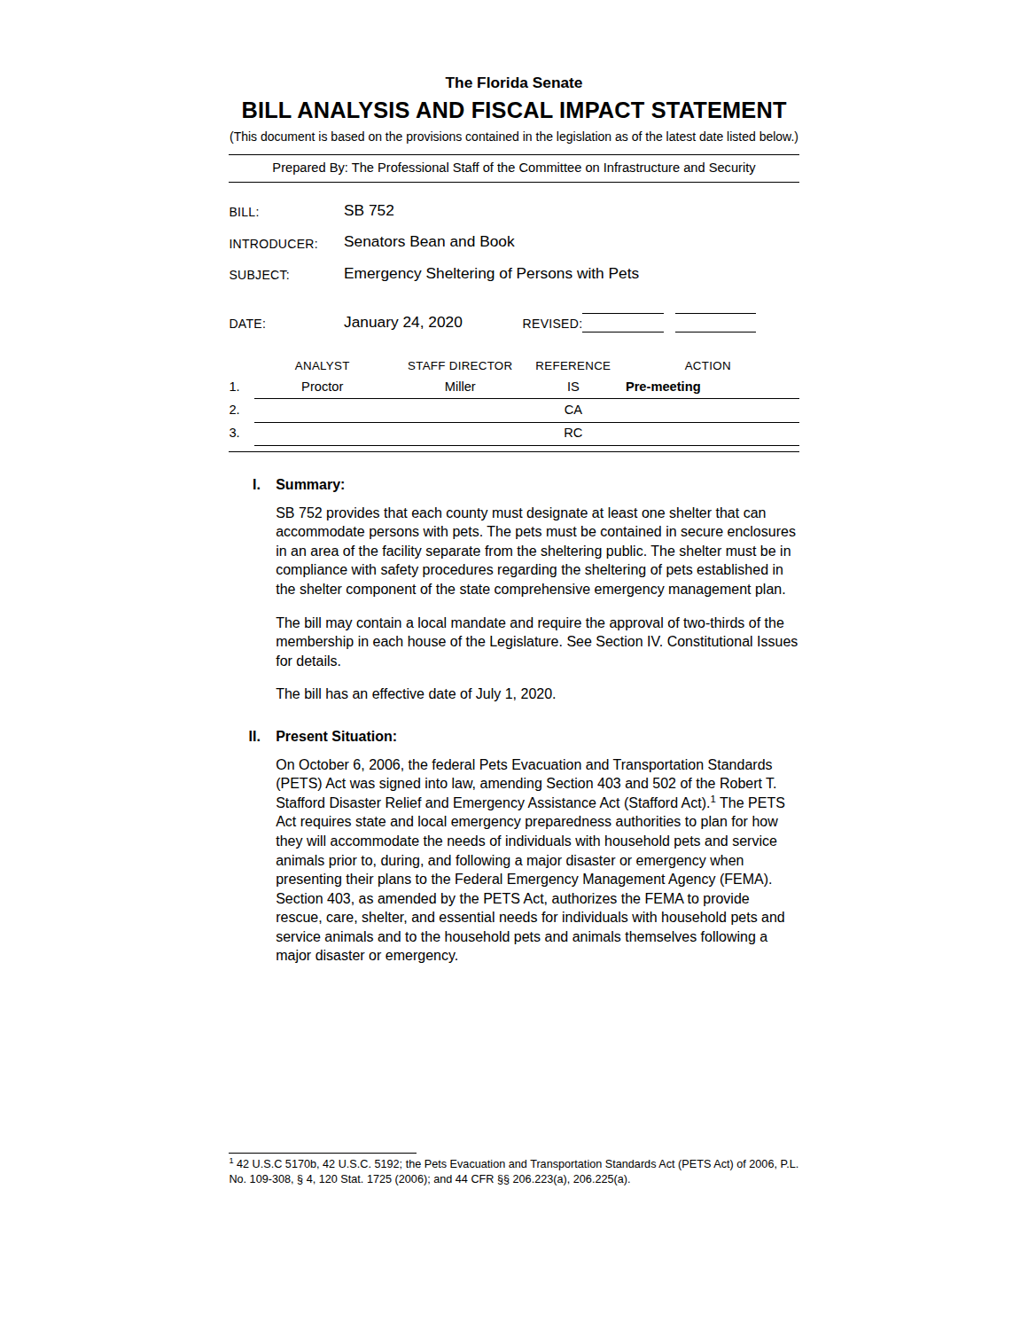The Florida Senate
BILL ANALYSIS AND FISCAL IMPACT STATEMENT
(This document is based on the provisions contained in the legislation as of the latest date listed below.)
Prepared By: The Professional Staff of the Committee on Infrastructure and Security
| BILL: | SB 752 |
| INTRODUCER: | Senators Bean and Book |
| SUBJECT: | Emergency Sheltering of Persons with Pets |
| DATE: | January 24, 2020 | REVISED: | |
| | ANALYST | STAFF DIRECTOR | REFERENCE | ACTION |
| --- | --- | --- | --- | --- |
| 1. | Proctor | Miller | IS | Pre-meeting |
| 2. | | | CA | |
| 3. | | | RC | |
I.
Summary:
SB 752 provides that each county must designate at least one shelter that can accommodate persons with pets. The pets must be contained in secure enclosures in an area of the facility separate from the sheltering public. The shelter must be in compliance with safety procedures regarding the sheltering of pets established in the shelter component of the state comprehensive emergency management plan.
The bill may contain a local mandate and require the approval of two-thirds of the membership in each house of the Legislature. See Section IV. Constitutional Issues for details.
The bill has an effective date of July 1, 2020.
II.
Present Situation:
On October 6, 2006, the federal Pets Evacuation and Transportation Standards (PETS) Act was signed into law, amending Section 403 and 502 of the Robert T. Stafford Disaster Relief and Emergency Assistance Act (Stafford Act).1 The PETS Act requires state and local emergency preparedness authorities to plan for how they will accommodate the needs of individuals with household pets and service animals prior to, during, and following a major disaster or emergency when presenting their plans to the Federal Emergency Management Agency (FEMA). Section 403, as amended by the PETS Act, authorizes the FEMA to provide rescue, care, shelter, and essential needs for individuals with household pets and service animals and to the household pets and animals themselves following a major disaster or emergency.
1 42 U.S.C 5170b, 42 U.S.C. 5192; the Pets Evacuation and Transportation Standards Act (PETS Act) of 2006, P.L. No. 109-308, § 4, 120 Stat. 1725 (2006); and 44 CFR §§ 206.223(a), 206.225(a).